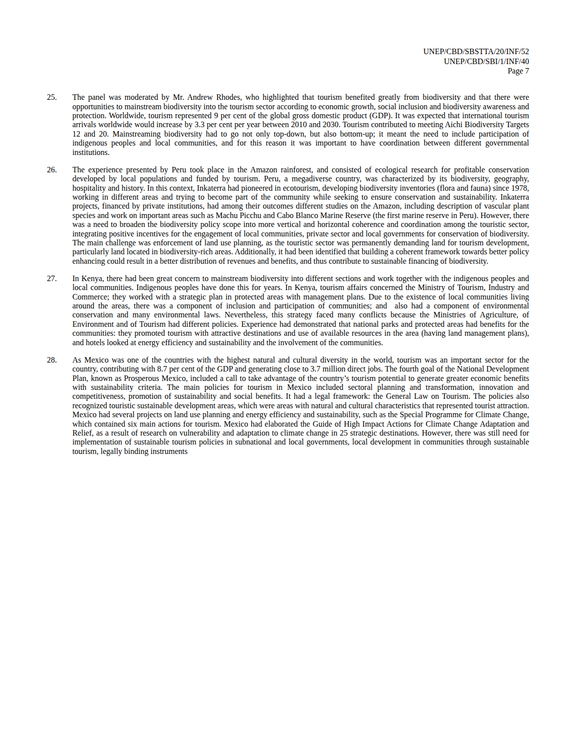UNEP/CBD/SBSTTA/20/INF/52
UNEP/CBD/SBI/1/INF/40
Page 7
25. The panel was moderated by Mr. Andrew Rhodes, who highlighted that tourism benefited greatly from biodiversity and that there were opportunities to mainstream biodiversity into the tourism sector according to economic growth, social inclusion and biodiversity awareness and protection. Worldwide, tourism represented 9 per cent of the global gross domestic product (GDP). It was expected that international tourism arrivals worldwide would increase by 3.3 per cent per year between 2010 and 2030. Tourism contributed to meeting Aichi Biodiversity Targets 12 and 20. Mainstreaming biodiversity had to go not only top-down, but also bottom-up; it meant the need to include participation of indigenous peoples and local communities, and for this reason it was important to have coordination between different governmental institutions.
26. The experience presented by Peru took place in the Amazon rainforest, and consisted of ecological research for profitable conservation developed by local populations and funded by tourism. Peru, a megadiverse country, was characterized by its biodiversity, geography, hospitality and history. In this context, Inkaterra had pioneered in ecotourism, developing biodiversity inventories (flora and fauna) since 1978, working in different areas and trying to become part of the community while seeking to ensure conservation and sustainability. Inkaterra projects, financed by private institutions, had among their outcomes different studies on the Amazon, including description of vascular plant species and work on important areas such as Machu Picchu and Cabo Blanco Marine Reserve (the first marine reserve in Peru). However, there was a need to broaden the biodiversity policy scope into more vertical and horizontal coherence and coordination among the touristic sector, integrating positive incentives for the engagement of local communities, private sector and local governments for conservation of biodiversity. The main challenge was enforcement of land use planning, as the touristic sector was permanently demanding land for tourism development, particularly land located in biodiversity-rich areas. Additionally, it had been identified that building a coherent framework towards better policy enhancing could result in a better distribution of revenues and benefits, and thus contribute to sustainable financing of biodiversity.
27. In Kenya, there had been great concern to mainstream biodiversity into different sections and work together with the indigenous peoples and local communities. Indigenous peoples have done this for years. In Kenya, tourism affairs concerned the Ministry of Tourism, Industry and Commerce; they worked with a strategic plan in protected areas with management plans. Due to the existence of local communities living around the areas, there was a component of inclusion and participation of communities; and also had a component of environmental conservation and many environmental laws. Nevertheless, this strategy faced many conflicts because the Ministries of Agriculture, of Environment and of Tourism had different policies. Experience had demonstrated that national parks and protected areas had benefits for the communities: they promoted tourism with attractive destinations and use of available resources in the area (having land management plans), and hotels looked at energy efficiency and sustainability and the involvement of the communities.
28. As Mexico was one of the countries with the highest natural and cultural diversity in the world, tourism was an important sector for the country, contributing with 8.7 per cent of the GDP and generating close to 3.7 million direct jobs. The fourth goal of the National Development Plan, known as Prosperous Mexico, included a call to take advantage of the country’s tourism potential to generate greater economic benefits with sustainability criteria. The main policies for tourism in Mexico included sectoral planning and transformation, innovation and competitiveness, promotion of sustainability and social benefits. It had a legal framework: the General Law on Tourism. The policies also recognized touristic sustainable development areas, which were areas with natural and cultural characteristics that represented tourist attraction. Mexico had several projects on land use planning and energy efficiency and sustainability, such as the Special Programme for Climate Change, which contained six main actions for tourism. Mexico had elaborated the Guide of High Impact Actions for Climate Change Adaptation and Relief, as a result of research on vulnerability and adaptation to climate change in 25 strategic destinations. However, there was still need for implementation of sustainable tourism policies in subnational and local governments, local development in communities through sustainable tourism, legally binding instruments